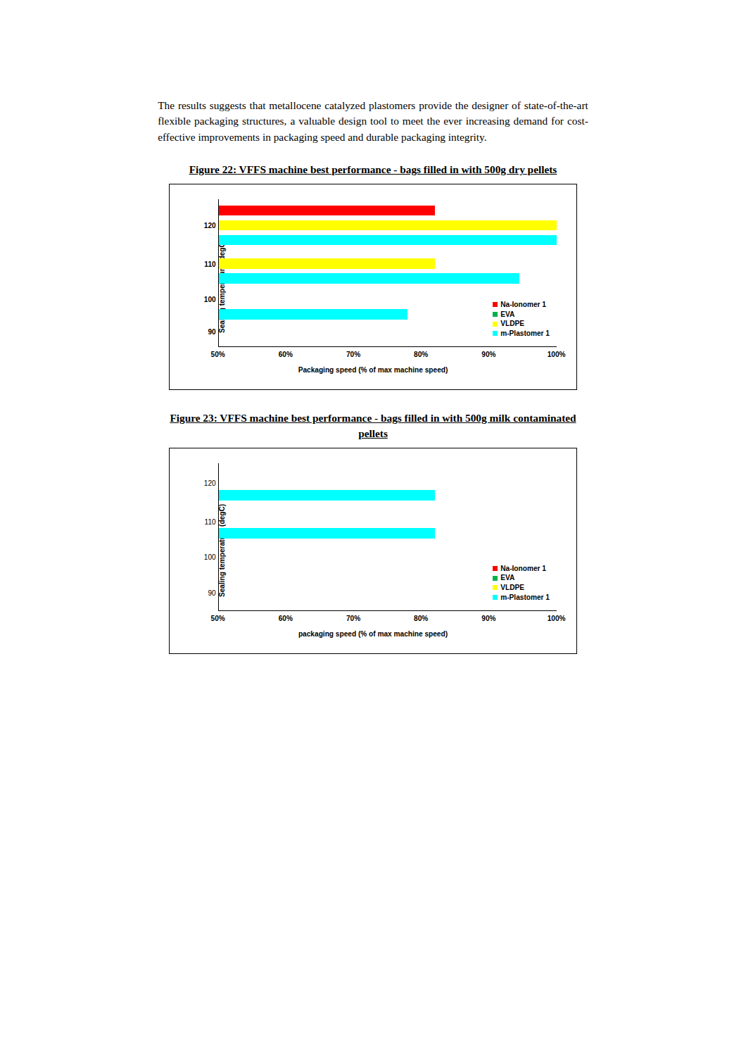The results suggests that metallocene catalyzed plastomers provide the designer of state-of-the-art flexible packaging structures, a valuable design tool to meet the ever increasing demand for cost-effective improvements in packaging speed and durable packaging integrity.
Figure 22: VFFS machine best performance - bags filled in with 500g dry pellets
Sealing temperature (degC)
120
110
100
90
Na-Ionomer 1
EVA
VLDPE
m-Plastomer 1
50%
60%
70%
80%
90%
100%
Packaging speed (% of max machine speed)
Figure 23: VFFS machine best performance - bags filled in with 500g milk contaminated pellets
Sealing temperature (degC)
120
110
100
90
Na-Ionomer 1
EVA
VLDPE
m-Plastomer 1
50%
60%
70%
80%
90%
100%
packaging speed (% of max machine speed)